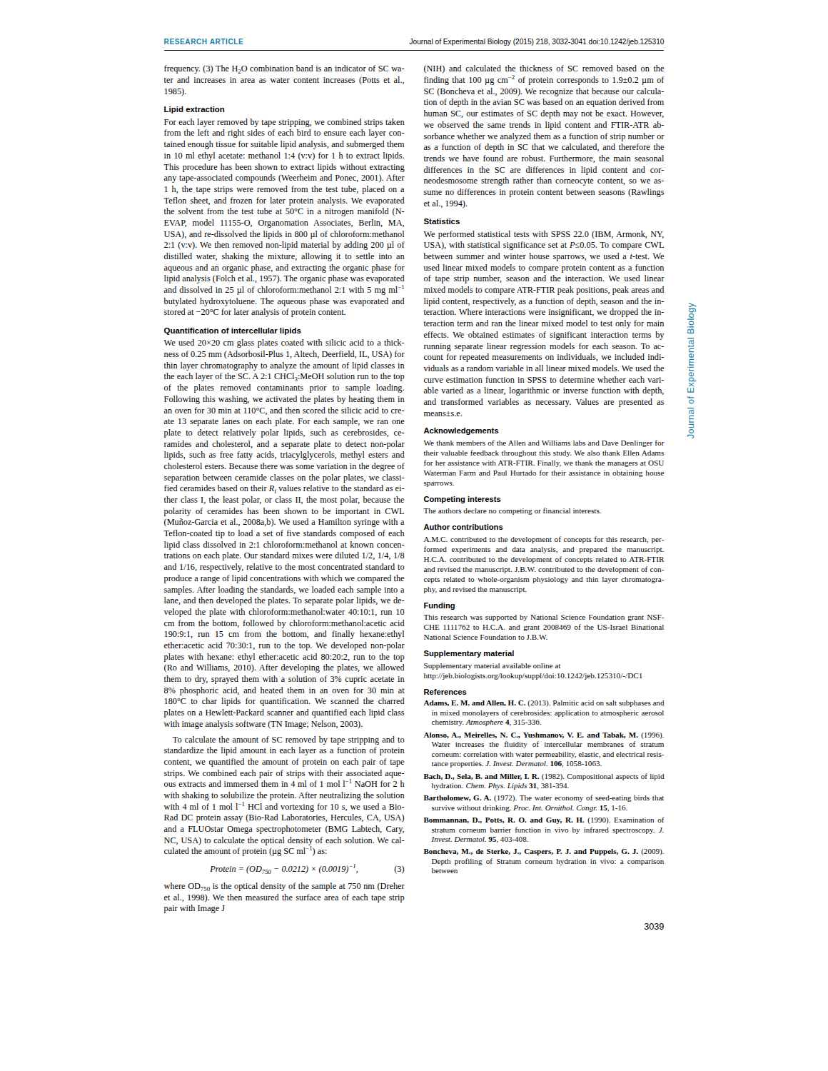RESEARCH ARTICLE
Journal of Experimental Biology (2015) 218, 3032-3041 doi:10.1242/jeb.125310
frequency. (3) The H2O combination band is an indicator of SC water and increases in area as water content increases (Potts et al., 1985).
Lipid extraction
For each layer removed by tape stripping, we combined strips taken from the left and right sides of each bird to ensure each layer contained enough tissue for suitable lipid analysis, and submerged them in 10 ml ethyl acetate: methanol 1:4 (v:v) for 1 h to extract lipids. This procedure has been shown to extract lipids without extracting any tape-associated compounds (Weerheim and Ponec, 2001). After 1 h, the tape strips were removed from the test tube, placed on a Teflon sheet, and frozen for later protein analysis. We evaporated the solvent from the test tube at 50°C in a nitrogen manifold (N-EVAP, model 11155-O, Organomation Associates, Berlin, MA, USA), and re-dissolved the lipids in 800 µl of chloroform:methanol 2:1 (v:v). We then removed non-lipid material by adding 200 µl of distilled water, shaking the mixture, allowing it to settle into an aqueous and an organic phase, and extracting the organic phase for lipid analysis (Folch et al., 1957). The organic phase was evaporated and dissolved in 25 µl of chloroform:methanol 2:1 with 5 mg ml−1 butylated hydroxytoluene. The aqueous phase was evaporated and stored at −20°C for later analysis of protein content.
Quantification of intercellular lipids
We used 20×20 cm glass plates coated with silicic acid to a thickness of 0.25 mm (Adsorbosil-Plus 1, Altech, Deerfield, IL, USA) for thin layer chromatography to analyze the amount of lipid classes in the each layer of the SC. A 2:1 CHCl3:MeOH solution run to the top of the plates removed contaminants prior to sample loading. Following this washing, we activated the plates by heating them in an oven for 30 min at 110°C, and then scored the silicic acid to create 13 separate lanes on each plate. For each sample, we ran one plate to detect relatively polar lipids, such as cerebrosides, ceramides and cholesterol, and a separate plate to detect non-polar lipids, such as free fatty acids, triacylglycerols, methyl esters and cholesterol esters. Because there was some variation in the degree of separation between ceramide classes on the polar plates, we classified ceramides based on their Rf values relative to the standard as either class I, the least polar, or class II, the most polar, because the polarity of ceramides has been shown to be important in CWL (Muñoz-Garcia et al., 2008a,b). We used a Hamilton syringe with a Teflon-coated tip to load a set of five standards composed of each lipid class dissolved in 2:1 chloroform:methanol at known concentrations on each plate. Our standard mixes were diluted 1/2, 1/4, 1/8 and 1/16, respectively, relative to the most concentrated standard to produce a range of lipid concentrations with which we compared the samples. After loading the standards, we loaded each sample into a lane, and then developed the plates. To separate polar lipids, we developed the plate with chloroform:methanol:water 40:10:1, run 10 cm from the bottom, followed by chloroform:methanol:acetic acid 190:9:1, run 15 cm from the bottom, and finally hexane:ethyl ether:acetic acid 70:30:1, run to the top. We developed non-polar plates with hexane: ethyl ether:acetic acid 80:20:2, run to the top (Ro and Williams, 2010). After developing the plates, we allowed them to dry, sprayed them with a solution of 3% cupric acetate in 8% phosphoric acid, and heated them in an oven for 30 min at 180°C to char lipids for quantification. We scanned the charred plates on a Hewlett-Packard scanner and quantified each lipid class with image analysis software (TN Image; Nelson, 2003).
To calculate the amount of SC removed by tape stripping and to standardize the lipid amount in each layer as a function of protein content, we quantified the amount of protein on each pair of tape strips. We combined each pair of strips with their associated aqueous extracts and immersed them in 4 ml of 1 mol l−1 NaOH for 2 h with shaking to solubilize the protein. After neutralizing the solution with 4 ml of 1 mol l−1 HCl and vortexing for 10 s, we used a Bio-Rad DC protein assay (Bio-Rad Laboratories, Hercules, CA, USA) and a FLUOstar Omega spectrophotometer (BMG Labtech, Cary, NC, USA) to calculate the optical density of each solution. We calculated the amount of protein (µg SC ml−1) as:
Protein = (OD750 − 0.0212) × (0.0019)−1, (3)
where OD750 is the optical density of the sample at 750 nm (Dreher et al., 1998). We then measured the surface area of each tape strip pair with Image J
(NIH) and calculated the thickness of SC removed based on the finding that 100 µg cm−2 of protein corresponds to 1.9±0.2 µm of SC (Boncheva et al., 2009). We recognize that because our calculation of depth in the avian SC was based on an equation derived from human SC, our estimates of SC depth may not be exact. However, we observed the same trends in lipid content and FTIR-ATR absorbance whether we analyzed them as a function of strip number or as a function of depth in SC that we calculated, and therefore the trends we have found are robust. Furthermore, the main seasonal differences in the SC are differences in lipid content and corneodesmosome strength rather than corneocyte content, so we assume no differences in protein content between seasons (Rawlings et al., 1994).
Statistics
We performed statistical tests with SPSS 22.0 (IBM, Armonk, NY, USA), with statistical significance set at P≤0.05. To compare CWL between summer and winter house sparrows, we used a t-test. We used linear mixed models to compare protein content as a function of tape strip number, season and the interaction. We used linear mixed models to compare ATR-FTIR peak positions, peak areas and lipid content, respectively, as a function of depth, season and the interaction. Where interactions were insignificant, we dropped the interaction term and ran the linear mixed model to test only for main effects. We obtained estimates of significant interaction terms by running separate linear regression models for each season. To account for repeated measurements on individuals, we included individuals as a random variable in all linear mixed models. We used the curve estimation function in SPSS to determine whether each variable varied as a linear, logarithmic or inverse function with depth, and transformed variables as necessary. Values are presented as means±s.e.
Acknowledgements
We thank members of the Allen and Williams labs and Dave Denlinger for their valuable feedback throughout this study. We also thank Ellen Adams for her assistance with ATR-FTIR. Finally, we thank the managers at OSU Waterman Farm and Paul Hurtado for their assistance in obtaining house sparrows.
Competing interests
The authors declare no competing or financial interests.
Author contributions
A.M.C. contributed to the development of concepts for this research, performed experiments and data analysis, and prepared the manuscript. H.C.A. contributed to the development of concepts related to ATR-FTIR and revised the manuscript. J.B.W. contributed to the development of concepts related to whole-organism physiology and thin layer chromatography, and revised the manuscript.
Funding
This research was supported by National Science Foundation grant NSF-CHE 1111762 to H.C.A. and grant 2008469 of the US-Israel Binational National Science Foundation to J.B.W.
Supplementary material
Supplementary material available online at
http://jeb.biologists.org/lookup/suppl/doi:10.1242/jeb.125310/-/DC1
References
Adams, E. M. and Allen, H. C. (2013). Palmitic acid on salt subphases and in mixed monolayers of cerebrosides: application to atmospheric aerosol chemistry. Atmosphere 4, 315-336.
Alonso, A., Meirelles, N. C., Yushmanov, V. E. and Tabak, M. (1996). Water increases the fluidity of intercellular membranes of stratum corneum: correlation with water permeability, elastic, and electrical resistance properties. J. Invest. Dermatol. 106, 1058-1063.
Bach, D., Sela, B. and Miller, I. R. (1982). Compositional aspects of lipid hydration. Chem. Phys. Lipids 31, 381-394.
Bartholomew, G. A. (1972). The water economy of seed-eating birds that survive without drinking. Proc. Int. Ornithol. Congr. 15, 1-16.
Bommannan, D., Potts, R. O. and Guy, R. H. (1990). Examination of stratum corneum barrier function in vivo by infrared spectroscopy. J. Invest. Dermatol. 95, 403-408.
Boncheva, M., de Sterke, J., Caspers, P. J. and Puppels, G. J. (2009). Depth profiling of Stratum corneum hydration in vivo: a comparison between
Journal of Experimental Biology
3039